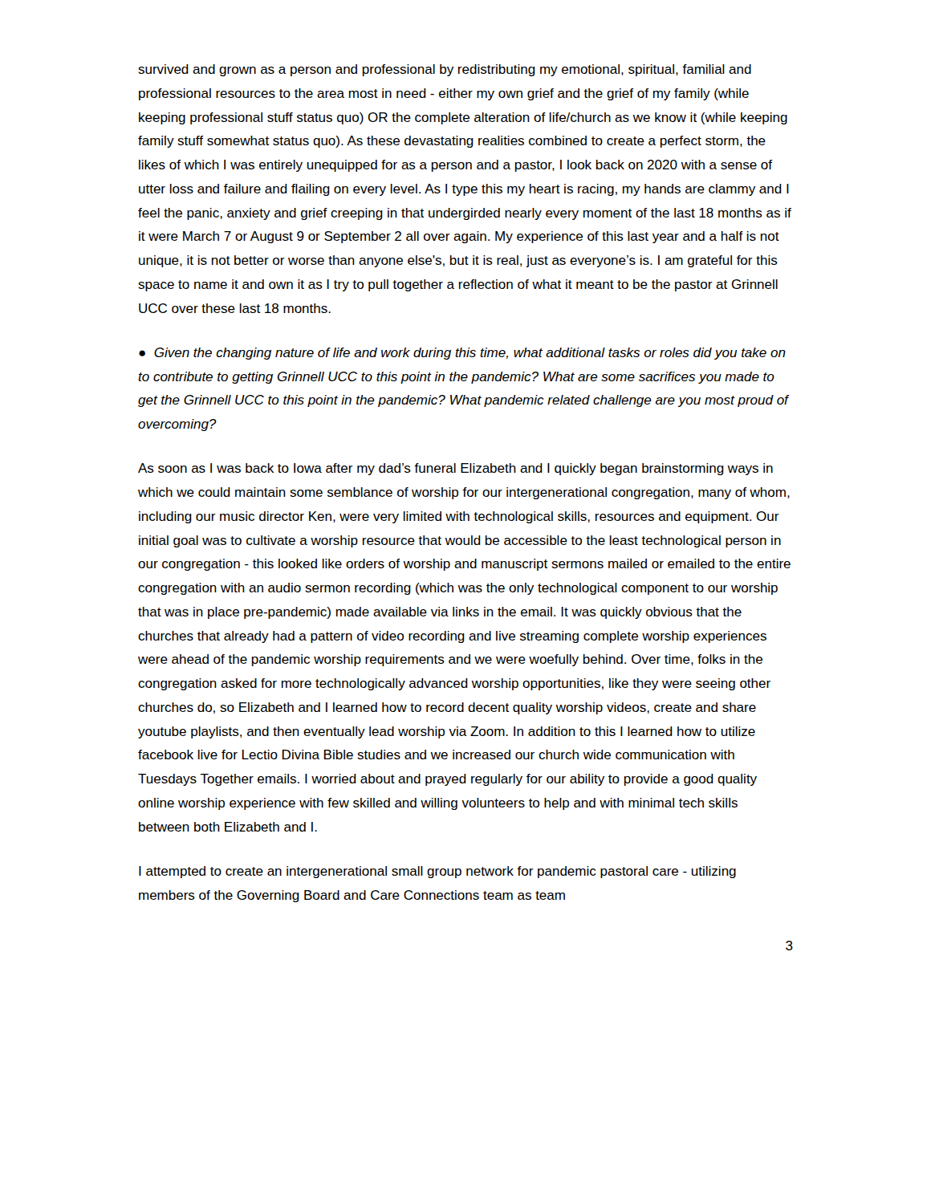survived and grown as a person and professional by redistributing my emotional, spiritual, familial and professional resources to the area most in need - either my own grief and the grief of my family (while keeping professional stuff status quo) OR the complete alteration of life/church as we know it (while keeping family stuff somewhat status quo). As these devastating realities combined to create a perfect storm, the likes of which I was entirely unequipped for as a person and a pastor, I look back on 2020 with a sense of utter loss and failure and flailing on every level. As I type this my heart is racing, my hands are clammy and I feel the panic, anxiety and grief creeping in that undergirded nearly every moment of the last 18 months as if it were March 7 or August 9 or September 2 all over again. My experience of this last year and a half is not unique, it is not better or worse than anyone else's, but it is real, just as everyone’s is. I am grateful for this space to name it and own it as I try to pull together a reflection of what it meant to be the pastor at Grinnell UCC over these last 18 months.
● Given the changing nature of life and work during this time, what additional tasks or roles did you take on to contribute to getting Grinnell UCC to this point in the pandemic? What are some sacrifices you made to get the Grinnell UCC to this point in the pandemic? What pandemic related challenge are you most proud of overcoming?
As soon as I was back to Iowa after my dad’s funeral Elizabeth and I quickly began brainstorming ways in which we could maintain some semblance of worship for our intergenerational congregation, many of whom, including our music director Ken, were very limited with technological skills, resources and equipment. Our initial goal was to cultivate a worship resource that would be accessible to the least technological person in our congregation - this looked like orders of worship and manuscript sermons mailed or emailed to the entire congregation with an audio sermon recording (which was the only technological component to our worship that was in place pre-pandemic) made available via links in the email. It was quickly obvious that the churches that already had a pattern of video recording and live streaming complete worship experiences were ahead of the pandemic worship requirements and we were woefully behind. Over time, folks in the congregation asked for more technologically advanced worship opportunities, like they were seeing other churches do, so Elizabeth and I learned how to record decent quality worship videos, create and share youtube playlists, and then eventually lead worship via Zoom. In addition to this I learned how to utilize facebook live for Lectio Divina Bible studies and we increased our church wide communication with Tuesdays Together emails. I worried about and prayed regularly for our ability to provide a good quality online worship experience with few skilled and willing volunteers to help and with minimal tech skills between both Elizabeth and I.
I attempted to create an intergenerational small group network for pandemic pastoral care - utilizing members of the Governing Board and Care Connections team as team
3